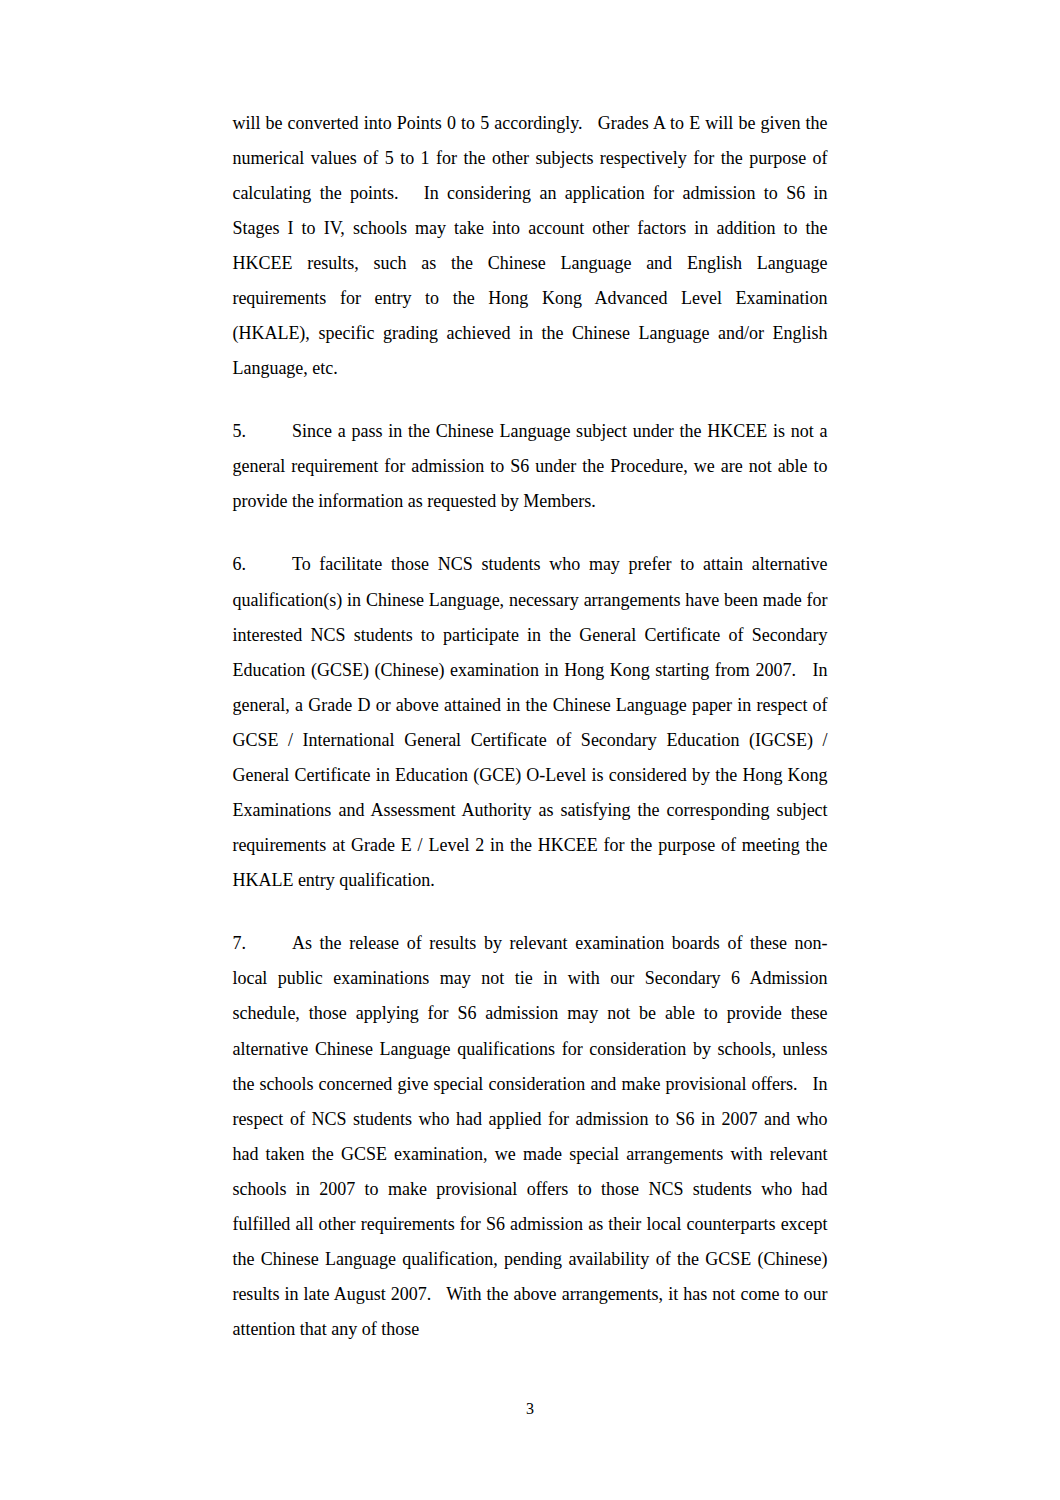will be converted into Points 0 to 5 accordingly. Grades A to E will be given the numerical values of 5 to 1 for the other subjects respectively for the purpose of calculating the points. In considering an application for admission to S6 in Stages I to IV, schools may take into account other factors in addition to the HKCEE results, such as the Chinese Language and English Language requirements for entry to the Hong Kong Advanced Level Examination (HKALE), specific grading achieved in the Chinese Language and/or English Language, etc.
5. Since a pass in the Chinese Language subject under the HKCEE is not a general requirement for admission to S6 under the Procedure, we are not able to provide the information as requested by Members.
6. To facilitate those NCS students who may prefer to attain alternative qualification(s) in Chinese Language, necessary arrangements have been made for interested NCS students to participate in the General Certificate of Secondary Education (GCSE) (Chinese) examination in Hong Kong starting from 2007. In general, a Grade D or above attained in the Chinese Language paper in respect of GCSE / International General Certificate of Secondary Education (IGCSE) / General Certificate in Education (GCE) O-Level is considered by the Hong Kong Examinations and Assessment Authority as satisfying the corresponding subject requirements at Grade E / Level 2 in the HKCEE for the purpose of meeting the HKALE entry qualification.
7. As the release of results by relevant examination boards of these non-local public examinations may not tie in with our Secondary 6 Admission schedule, those applying for S6 admission may not be able to provide these alternative Chinese Language qualifications for consideration by schools, unless the schools concerned give special consideration and make provisional offers. In respect of NCS students who had applied for admission to S6 in 2007 and who had taken the GCSE examination, we made special arrangements with relevant schools in 2007 to make provisional offers to those NCS students who had fulfilled all other requirements for S6 admission as their local counterparts except the Chinese Language qualification, pending availability of the GCSE (Chinese) results in late August 2007. With the above arrangements, it has not come to our attention that any of those
3